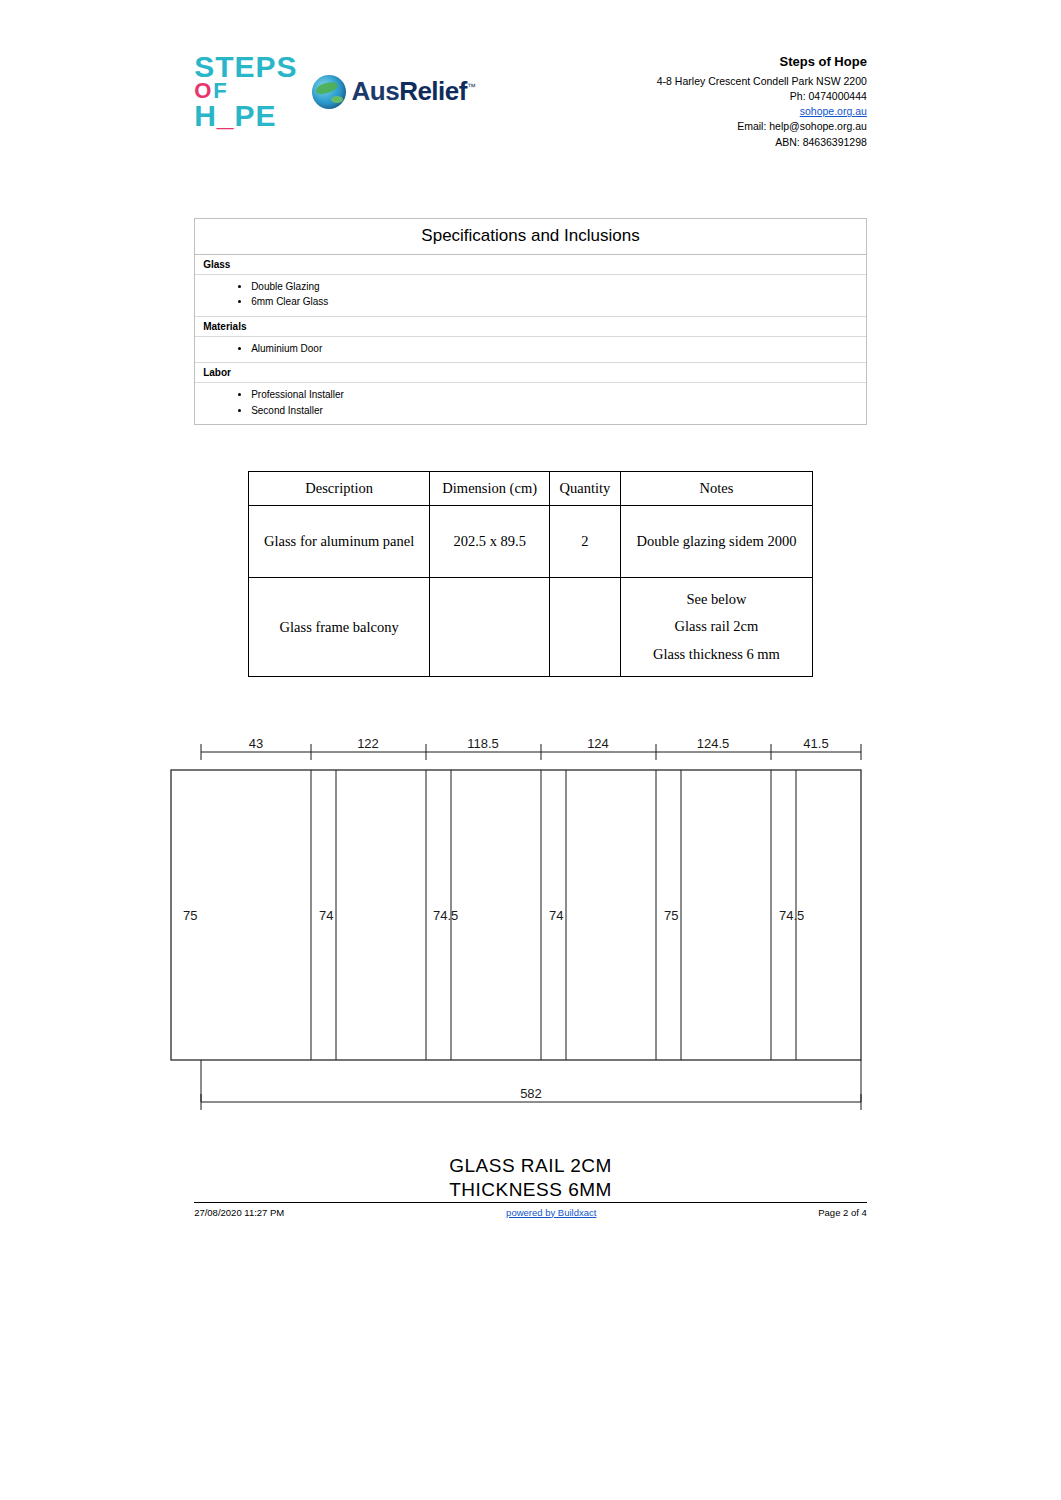STEPS
OF
H_PE
AusRelief™
Steps of Hope
4-8 Harley Crescent Condell Park NSW 2200
Ph: 0474000444
sohope.org.au
Email: help@sohope.org.au
ABN: 84636391298
Specifications and Inclusions
Glass
Double Glazing
6mm Clear Glass
Materials
Aluminium Door
Labor
Professional Installer
Second Installer
| Description | Dimension (cm) | Quantity | Notes |
| --- | --- | --- | --- |
| Glass for aluminum panel | 202.5 x 89.5 | 2 | Double glazing sidem 2000 |
| Glass frame balcony | | | See below Glass rail 2cm Glass thickness 6 mm |
43 122 118.5 124 124.5 41.5 75 74 74.5 74 75 74.5 582
GLASS RAIL 2CM
THICKNESS 6MM
27/08/2020 11:27 PM
powered by Buildxact
Page 2 of 4